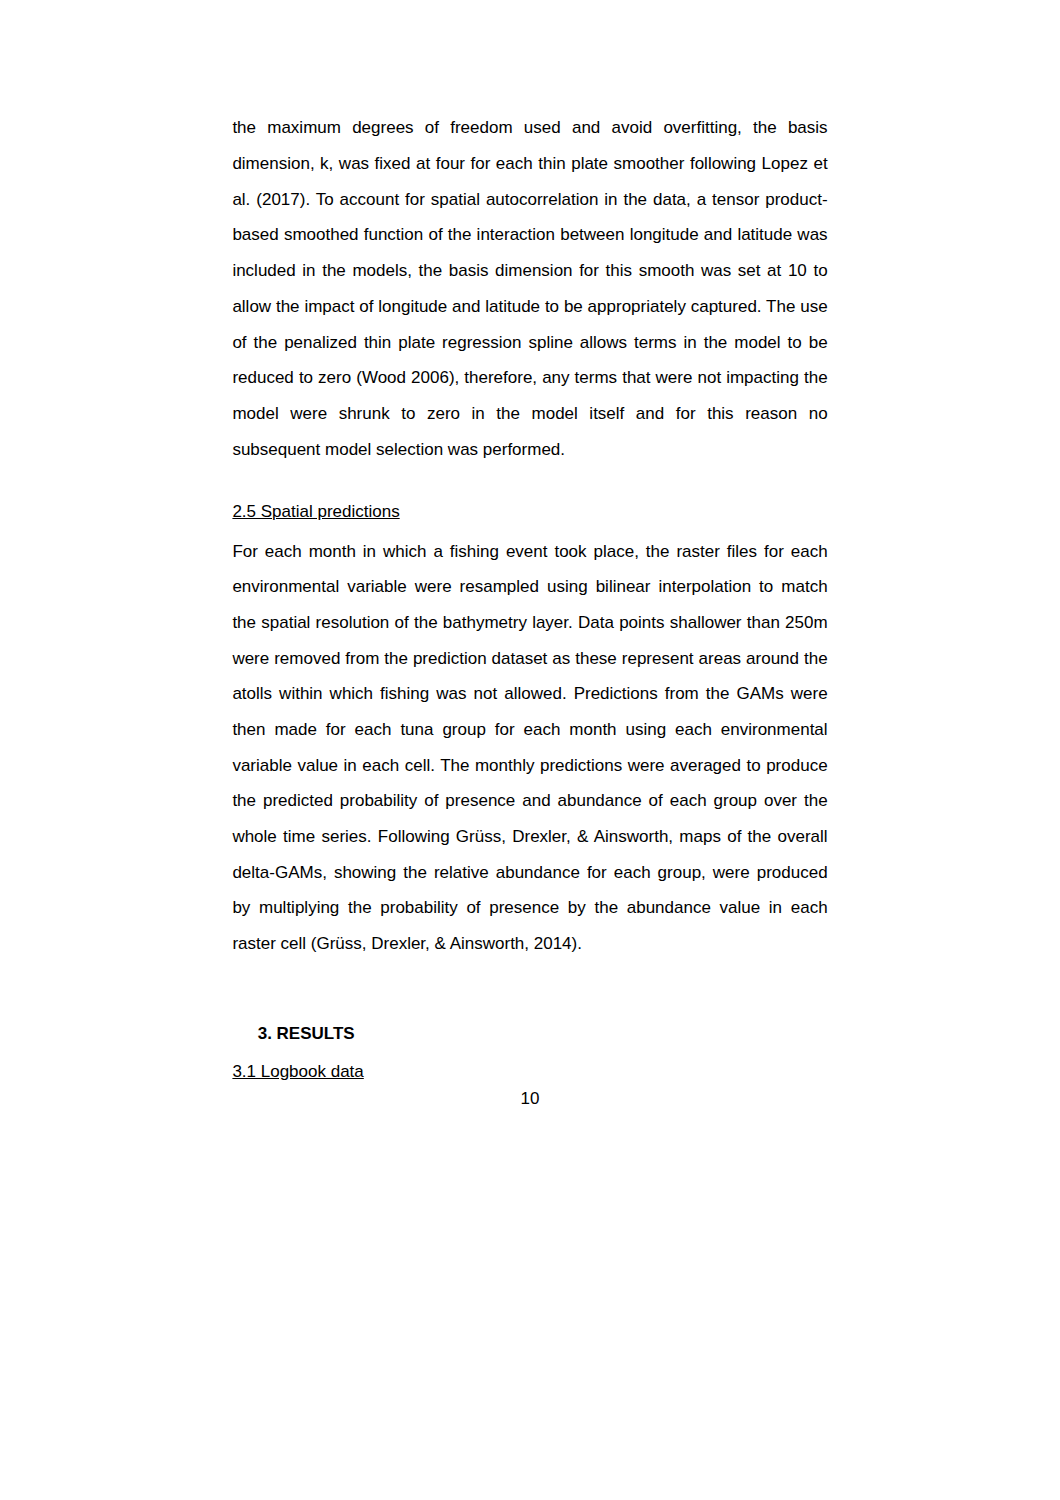the maximum degrees of freedom used and avoid overfitting, the basis dimension, k, was fixed at four for each thin plate smoother following Lopez et al. (2017). To account for spatial autocorrelation in the data, a tensor product-based smoothed function of the interaction between longitude and latitude was included in the models, the basis dimension for this smooth was set at 10 to allow the impact of longitude and latitude to be appropriately captured. The use of the penalized thin plate regression spline allows terms in the model to be reduced to zero (Wood 2006), therefore, any terms that were not impacting the model were shrunk to zero in the model itself and for this reason no subsequent model selection was performed.
2.5 Spatial predictions
For each month in which a fishing event took place, the raster files for each environmental variable were resampled using bilinear interpolation to match the spatial resolution of the bathymetry layer. Data points shallower than 250m were removed from the prediction dataset as these represent areas around the atolls within which fishing was not allowed. Predictions from the GAMs were then made for each tuna group for each month using each environmental variable value in each cell. The monthly predictions were averaged to produce the predicted probability of presence and abundance of each group over the whole time series. Following Grüss, Drexler, & Ainsworth, maps of the overall delta-GAMs, showing the relative abundance for each group, were produced by multiplying the probability of presence by the abundance value in each raster cell (Grüss, Drexler, & Ainsworth, 2014).
RESULTS
3.1 Logbook data
10